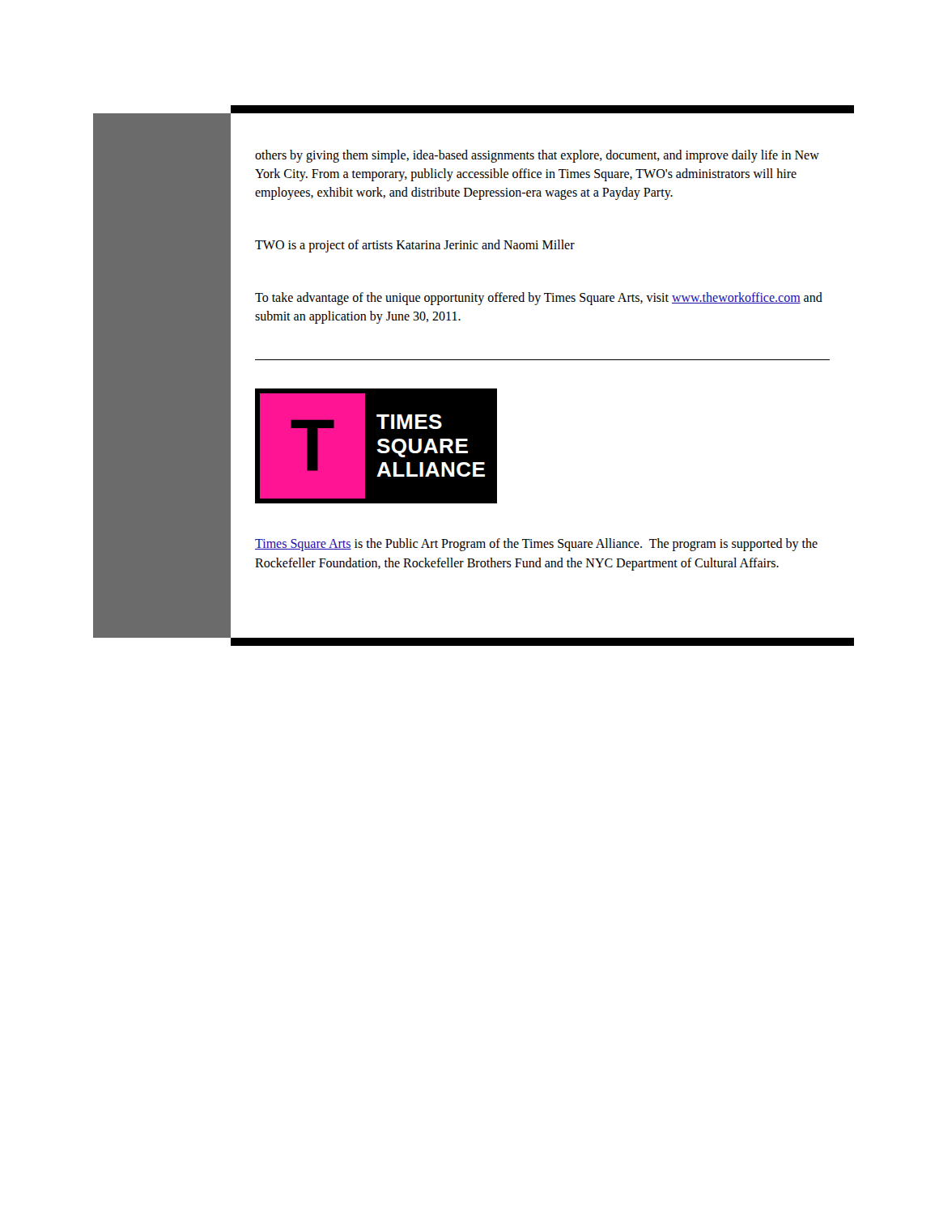others by giving them simple, idea-based assignments that explore, document, and improve daily life in New York City. From a temporary, publicly accessible office in Times Square, TWO's administrators will hire employees, exhibit work, and distribute Depression-era wages at a Payday Party.
TWO is a project of artists Katarina Jerinic and Naomi Miller
To take advantage of the unique opportunity offered by Times Square Arts, visit www.theworkoffice.com and submit an application by June 30, 2011.
T
Times
Square
Alliance
Times Square Arts is the Public Art Program of the Times Square Alliance. The program is supported by the Rockefeller Foundation, the Rockefeller Brothers Fund and the NYC Department of Cultural Affairs.